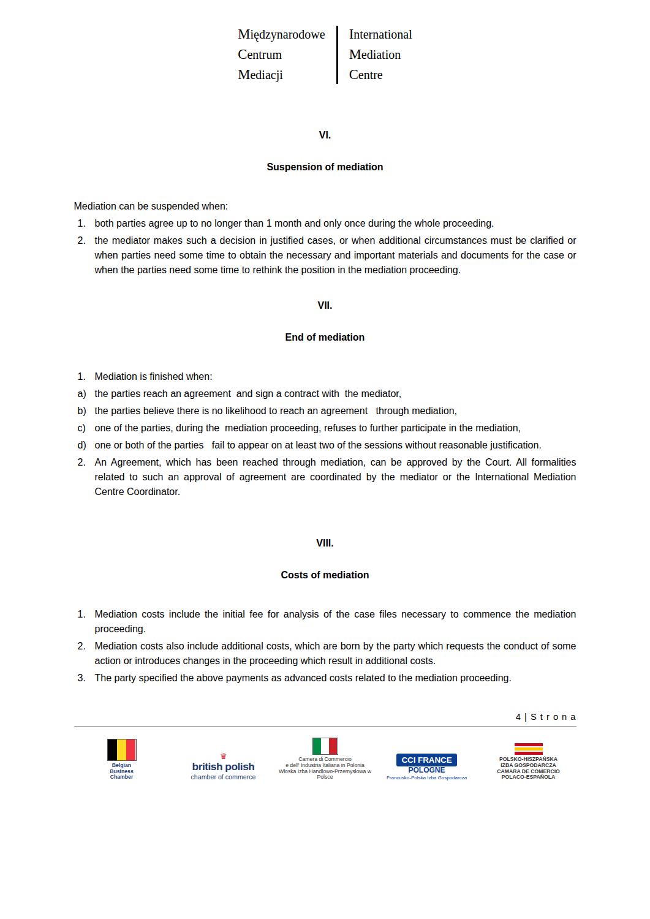Międzynarodowe
Centrum
Mediacji
International
Mediation
Centre
VI.
Suspension of mediation
Mediation can be suspended when:
1. both parties agree up to no longer than 1 month and only once during the whole proceeding.
2. the mediator makes such a decision in justified cases, or when additional circumstances must be clarified or when parties need some time to obtain the necessary and important materials and documents for the case or when the parties need some time to rethink the position in the mediation proceeding.
VII.
End of mediation
1. Mediation is finished when:
a) the parties reach an agreement and sign a contract with the mediator,
b) the parties believe there is no likelihood to reach an agreement through mediation,
c) one of the parties, during the mediation proceeding, refuses to further participate in the mediation,
d) one or both of the parties fail to appear on at least two of the sessions without reasonable justification.
2. An Agreement, which has been reached through mediation, can be approved by the Court. All formalities related to such an approval of agreement are coordinated by the mediator or the International Mediation Centre Coordinator.
VIII.
Costs of mediation
1. Mediation costs include the initial fee for analysis of the case files necessary to commence the mediation proceeding.
2. Mediation costs also include additional costs, which are born by the party which requests the conduct of some action or introduces changes in the proceeding which result in additional costs.
3. The party specified the above payments as advanced costs related to the mediation proceeding.
4 | S t r o n a
Belgian
Business
Chamber
♛
british polish
chamber of commerce
Camera di Commercio
e dell' Industria Italiana in Polonia
Włoska Izba Handlowo-Przemysłowa w Polsce
CCI FRANCE
POLOGNE
Francusko-Polska Izba Gospodarcza
POLSKO-HISZPAŃSKA
IZBA GOSPODARCZA
CAMARA DE COMERCIO
POLACO-ESPAÑOLA